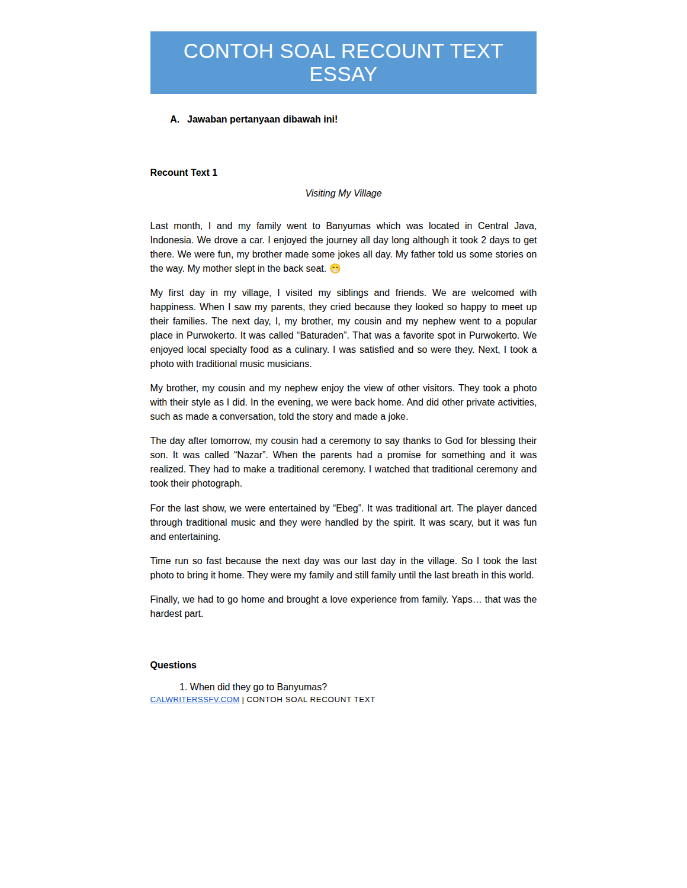CONTOH SOAL RECOUNT TEXT ESSAY
A. Jawaban pertanyaan dibawah ini!
Recount Text 1
Visiting My Village
Last month, I and my family went to Banyumas which was located in Central Java, Indonesia. We drove a car. I enjoyed the journey all day long although it took 2 days to get there. We were fun, my brother made some jokes all day. My father told us some stories on the way. My mother slept in the back seat. 😁
My first day in my village, I visited my siblings and friends. We are welcomed with happiness. When I saw my parents, they cried because they looked so happy to meet up their families. The next day, I, my brother, my cousin and my nephew went to a popular place in Purwokerto. It was called “Baturaden”. That was a favorite spot in Purwokerto. We enjoyed local specialty food as a culinary. I was satisfied and so were they. Next, I took a photo with traditional music musicians.
My brother, my cousin and my nephew enjoy the view of other visitors. They took a photo with their style as I did. In the evening, we were back home. And did other private activities, such as made a conversation, told the story and made a joke.
The day after tomorrow, my cousin had a ceremony to say thanks to God for blessing their son. It was called “Nazar”. When the parents had a promise for something and it was realized. They had to make a traditional ceremony. I watched that traditional ceremony and took their photograph.
For the last show, we were entertained by “Ebeg”. It was traditional art. The player danced through traditional music and they were handled by the spirit. It was scary, but it was fun and entertaining.
Time run so fast because the next day was our last day in the village. So I took the last photo to bring it home. They were my family and still family until the last breath in this world.
Finally, we had to go home and brought a love experience from family. Yaps… that was the hardest part.
Questions
When did they go to Banyumas?
CALWRITERSSFV.COM | CONTOH SOAL RECOUNT TEXT